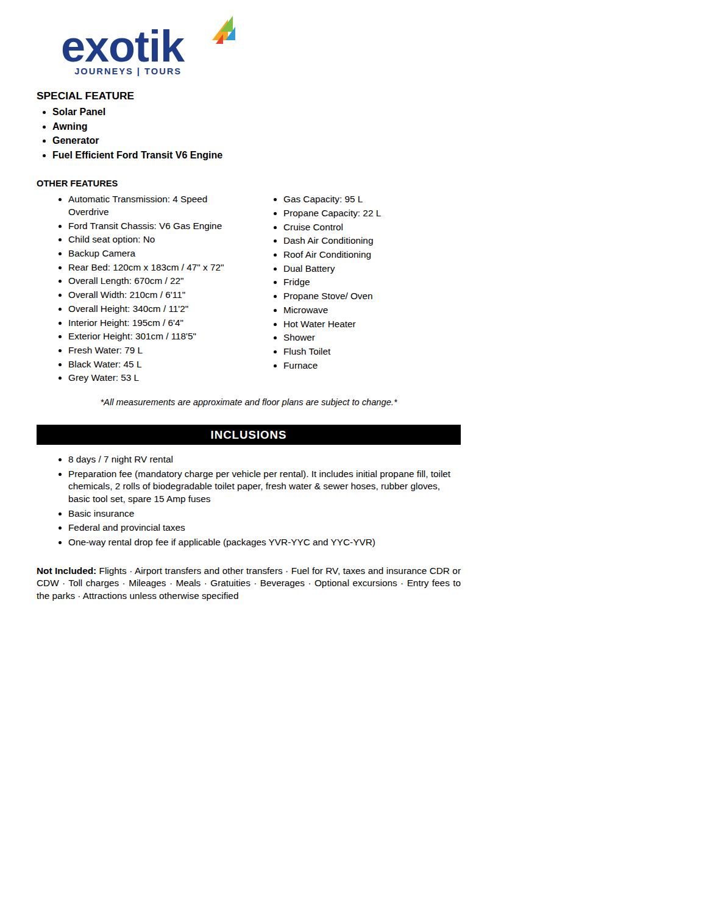exotik
JOURNEYS | TOURS
SPECIAL FEATURE
Solar Panel
Awning
Generator
Fuel Efficient Ford Transit V6 Engine
OTHER FEATURES
Automatic Transmission: 4 Speed Overdrive
Ford Transit Chassis: V6 Gas Engine
Child seat option: No
Backup Camera
Rear Bed: 120cm x 183cm / 47" x 72"
Overall Length: 670cm / 22"
Overall Width: 210cm / 6'11"
Overall Height: 340cm / 11'2"
Interior Height: 195cm / 6'4"
Exterior Height: 301cm / 118'5"
Fresh Water: 79 L
Black Water: 45 L
Grey Water: 53 L
Gas Capacity: 95 L
Propane Capacity: 22 L
Cruise Control
Dash Air Conditioning
Roof Air Conditioning
Dual Battery
Fridge
Propane Stove/ Oven
Microwave
Hot Water Heater
Shower
Flush Toilet
Furnace
*All measurements are approximate and floor plans are subject to change.*
INCLUSIONS
8 days / 7 night RV rental
Preparation fee (mandatory charge per vehicle per rental). It includes initial propane fill, toilet chemicals, 2 rolls of biodegradable toilet paper, fresh water & sewer hoses, rubber gloves, basic tool set, spare 15 Amp fuses
Basic insurance
Federal and provincial taxes
One-way rental drop fee if applicable (packages YVR-YYC and YYC-YVR)
Not Included: Flights · Airport transfers and other transfers · Fuel for RV, taxes and insurance CDR or CDW · Toll charges · Mileages · Meals · Gratuities · Beverages · Optional excursions · Entry fees to the parks · Attractions unless otherwise specified